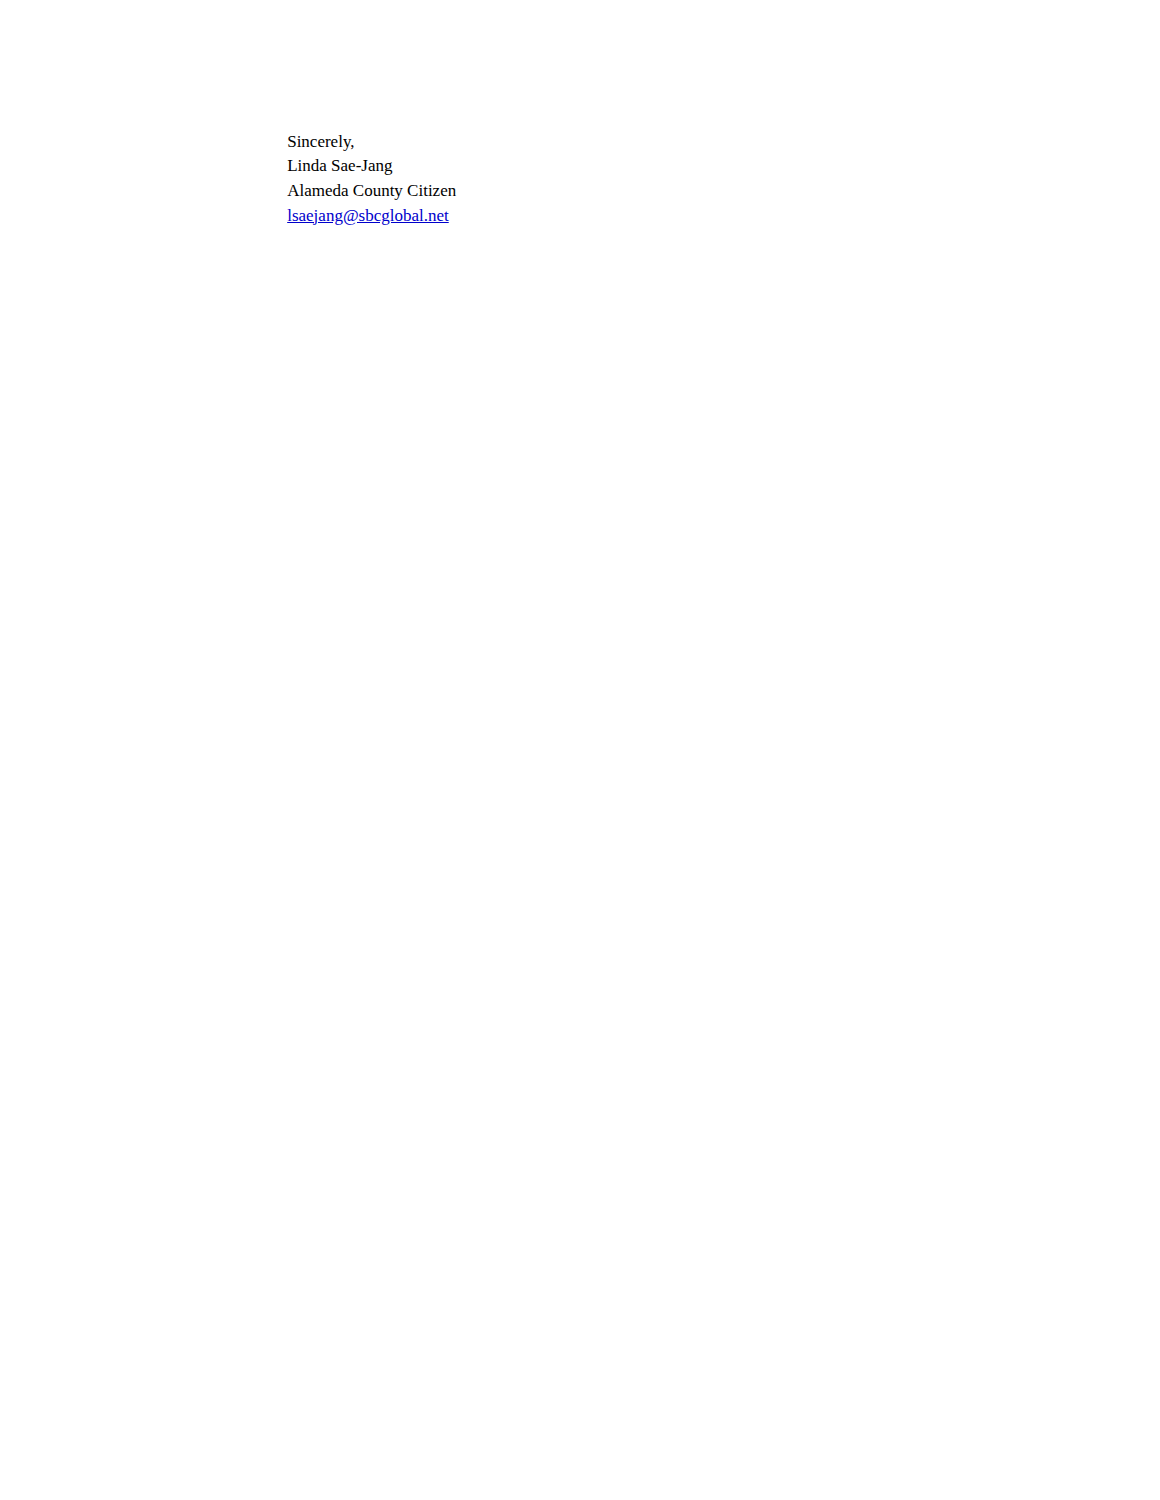Sincerely,
Linda Sae-Jang
Alameda County Citizen
lsaejang@sbcglobal.net